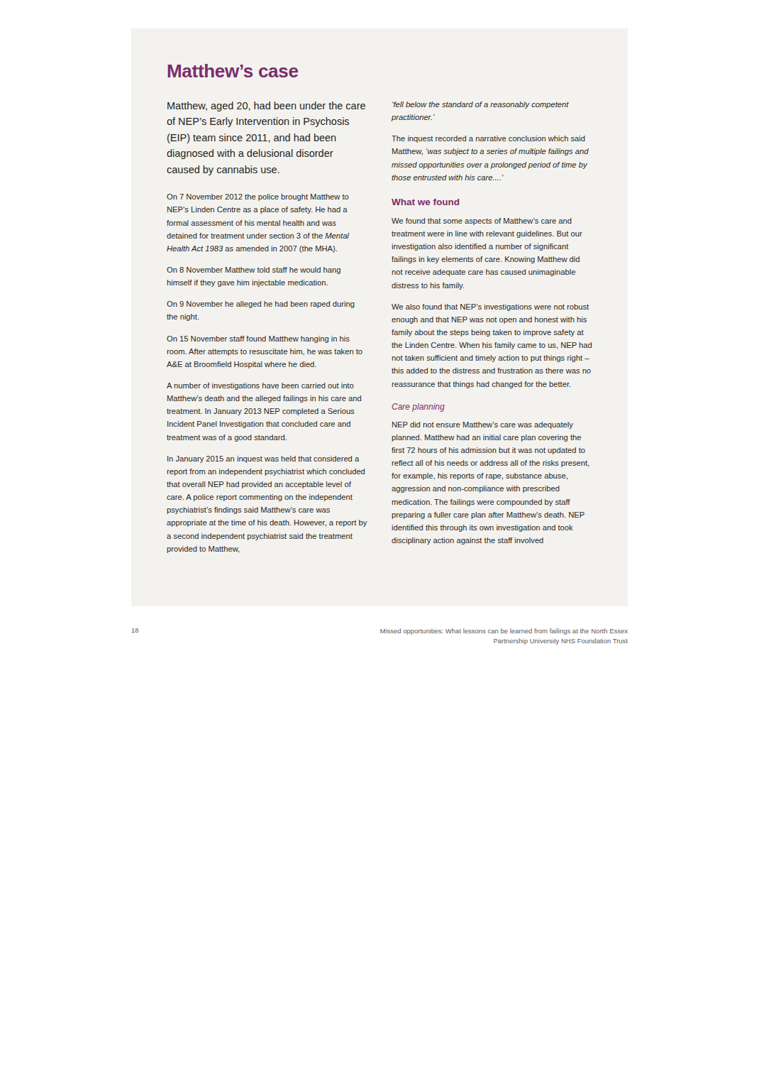Matthew’s case
Matthew, aged 20, had been under the care of NEP’s Early Intervention in Psychosis (EIP) team since 2011, and had been diagnosed with a delusional disorder caused by cannabis use.
On 7 November 2012 the police brought Matthew to NEP’s Linden Centre as a place of safety. He had a formal assessment of his mental health and was detained for treatment under section 3 of the Mental Health Act 1983 as amended in 2007 (the MHA).
On 8 November Matthew told staff he would hang himself if they gave him injectable medication.
On 9 November he alleged he had been raped during the night.
On 15 November staff found Matthew hanging in his room. After attempts to resuscitate him, he was taken to A&E at Broomfield Hospital where he died.
A number of investigations have been carried out into Matthew’s death and the alleged failings in his care and treatment. In January 2013 NEP completed a Serious Incident Panel Investigation that concluded care and treatment was of a good standard.
In January 2015 an inquest was held that considered a report from an independent psychiatrist which concluded that overall NEP had provided an acceptable level of care. A police report commenting on the independent psychiatrist’s findings said Matthew’s care was appropriate at the time of his death. However, a report by a second independent psychiatrist said the treatment provided to Matthew,
‘fell below the standard of a reasonably competent practitioner.’
The inquest recorded a narrative conclusion which said Matthew, ‘was subject to a series of multiple failings and missed opportunities over a prolonged period of time by those entrusted with his care....’
What we found
We found that some aspects of Matthew’s care and treatment were in line with relevant guidelines. But our investigation also identified a number of significant failings in key elements of care. Knowing Matthew did not receive adequate care has caused unimaginable distress to his family.
We also found that NEP’s investigations were not robust enough and that NEP was not open and honest with his family about the steps being taken to improve safety at the Linden Centre. When his family came to us, NEP had not taken sufficient and timely action to put things right – this added to the distress and frustration as there was no reassurance that things had changed for the better.
Care planning
NEP did not ensure Matthew’s care was adequately planned. Matthew had an initial care plan covering the first 72 hours of his admission but it was not updated to reflect all of his needs or address all of the risks present, for example, his reports of rape, substance abuse, aggression and non-compliance with prescribed medication. The failings were compounded by staff preparing a fuller care plan after Matthew’s death. NEP identified this through its own investigation and took disciplinary action against the staff involved
18
Missed opportunities: What lessons can be learned from failings at the North Essex
Partnership University NHS Foundation Trust